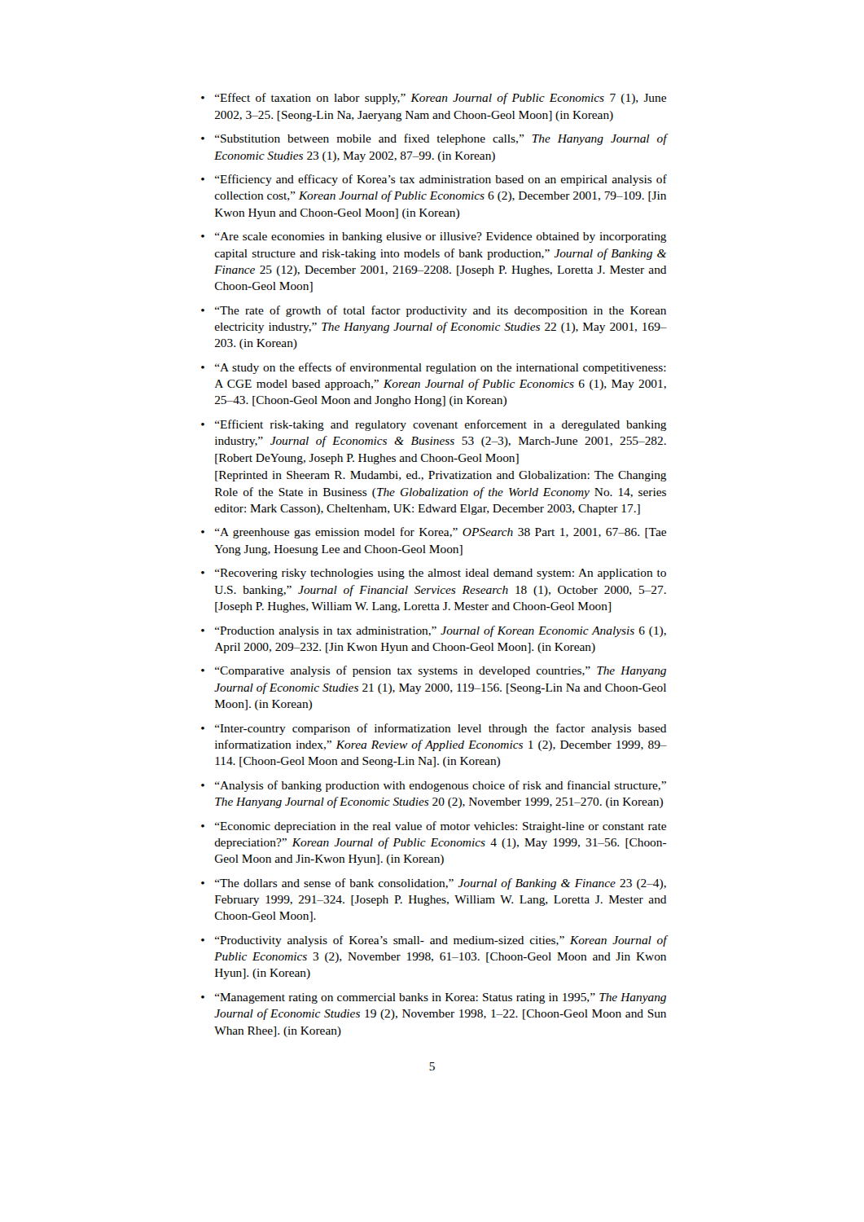“Effect of taxation on labor supply,” Korean Journal of Public Economics 7 (1), June 2002, 3–25. [Seong-Lin Na, Jaeryang Nam and Choon-Geol Moon] (in Korean)
“Substitution between mobile and fixed telephone calls,” The Hanyang Journal of Economic Studies 23 (1), May 2002, 87–99. (in Korean)
“Efficiency and efficacy of Korea’s tax administration based on an empirical analysis of collection cost,” Korean Journal of Public Economics 6 (2), December 2001, 79–109. [Jin Kwon Hyun and Choon-Geol Moon] (in Korean)
“Are scale economies in banking elusive or illusive? Evidence obtained by incorporating capital structure and risk-taking into models of bank production,” Journal of Banking & Finance 25 (12), December 2001, 2169–2208. [Joseph P. Hughes, Loretta J. Mester and Choon-Geol Moon]
“The rate of growth of total factor productivity and its decomposition in the Korean electricity industry,” The Hanyang Journal of Economic Studies 22 (1), May 2001, 169–203. (in Korean)
“A study on the effects of environmental regulation on the international competitiveness: A CGE model based approach,” Korean Journal of Public Economics 6 (1), May 2001, 25–43. [Choon-Geol Moon and Jongho Hong] (in Korean)
“Efficient risk-taking and regulatory covenant enforcement in a deregulated banking industry,” Journal of Economics & Business 53 (2–3), March-June 2001, 255–282. [Robert DeYoung, Joseph P. Hughes and Choon-Geol Moon] [Reprinted in Sheeram R. Mudambi, ed., Privatization and Globalization: The Changing Role of the State in Business (The Globalization of the World Economy No. 14, series editor: Mark Casson), Cheltenham, UK: Edward Elgar, December 2003, Chapter 17.]
“A greenhouse gas emission model for Korea,” OPSearch 38 Part 1, 2001, 67–86. [Tae Yong Jung, Hoesung Lee and Choon-Geol Moon]
“Recovering risky technologies using the almost ideal demand system: An application to U.S. banking,” Journal of Financial Services Research 18 (1), October 2000, 5–27. [Joseph P. Hughes, William W. Lang, Loretta J. Mester and Choon-Geol Moon]
“Production analysis in tax administration,” Journal of Korean Economic Analysis 6 (1), April 2000, 209–232. [Jin Kwon Hyun and Choon-Geol Moon]. (in Korean)
“Comparative analysis of pension tax systems in developed countries,” The Hanyang Journal of Economic Studies 21 (1), May 2000, 119–156. [Seong-Lin Na and Choon-Geol Moon]. (in Korean)
“Inter-country comparison of informatization level through the factor analysis based informatization index,” Korea Review of Applied Economics 1 (2), December 1999, 89–114. [Choon-Geol Moon and Seong-Lin Na]. (in Korean)
“Analysis of banking production with endogenous choice of risk and financial structure,” The Hanyang Journal of Economic Studies 20 (2), November 1999, 251–270. (in Korean)
“Economic depreciation in the real value of motor vehicles: Straight-line or constant rate depreciation?” Korean Journal of Public Economics 4 (1), May 1999, 31–56. [Choon-Geol Moon and Jin-Kwon Hyun]. (in Korean)
“The dollars and sense of bank consolidation,” Journal of Banking & Finance 23 (2–4), February 1999, 291–324. [Joseph P. Hughes, William W. Lang, Loretta J. Mester and Choon-Geol Moon].
“Productivity analysis of Korea’s small- and medium-sized cities,” Korean Journal of Public Economics 3 (2), November 1998, 61–103. [Choon-Geol Moon and Jin Kwon Hyun]. (in Korean)
“Management rating on commercial banks in Korea: Status rating in 1995,” The Hanyang Journal of Economic Studies 19 (2), November 1998, 1–22. [Choon-Geol Moon and Sun Whan Rhee]. (in Korean)
5